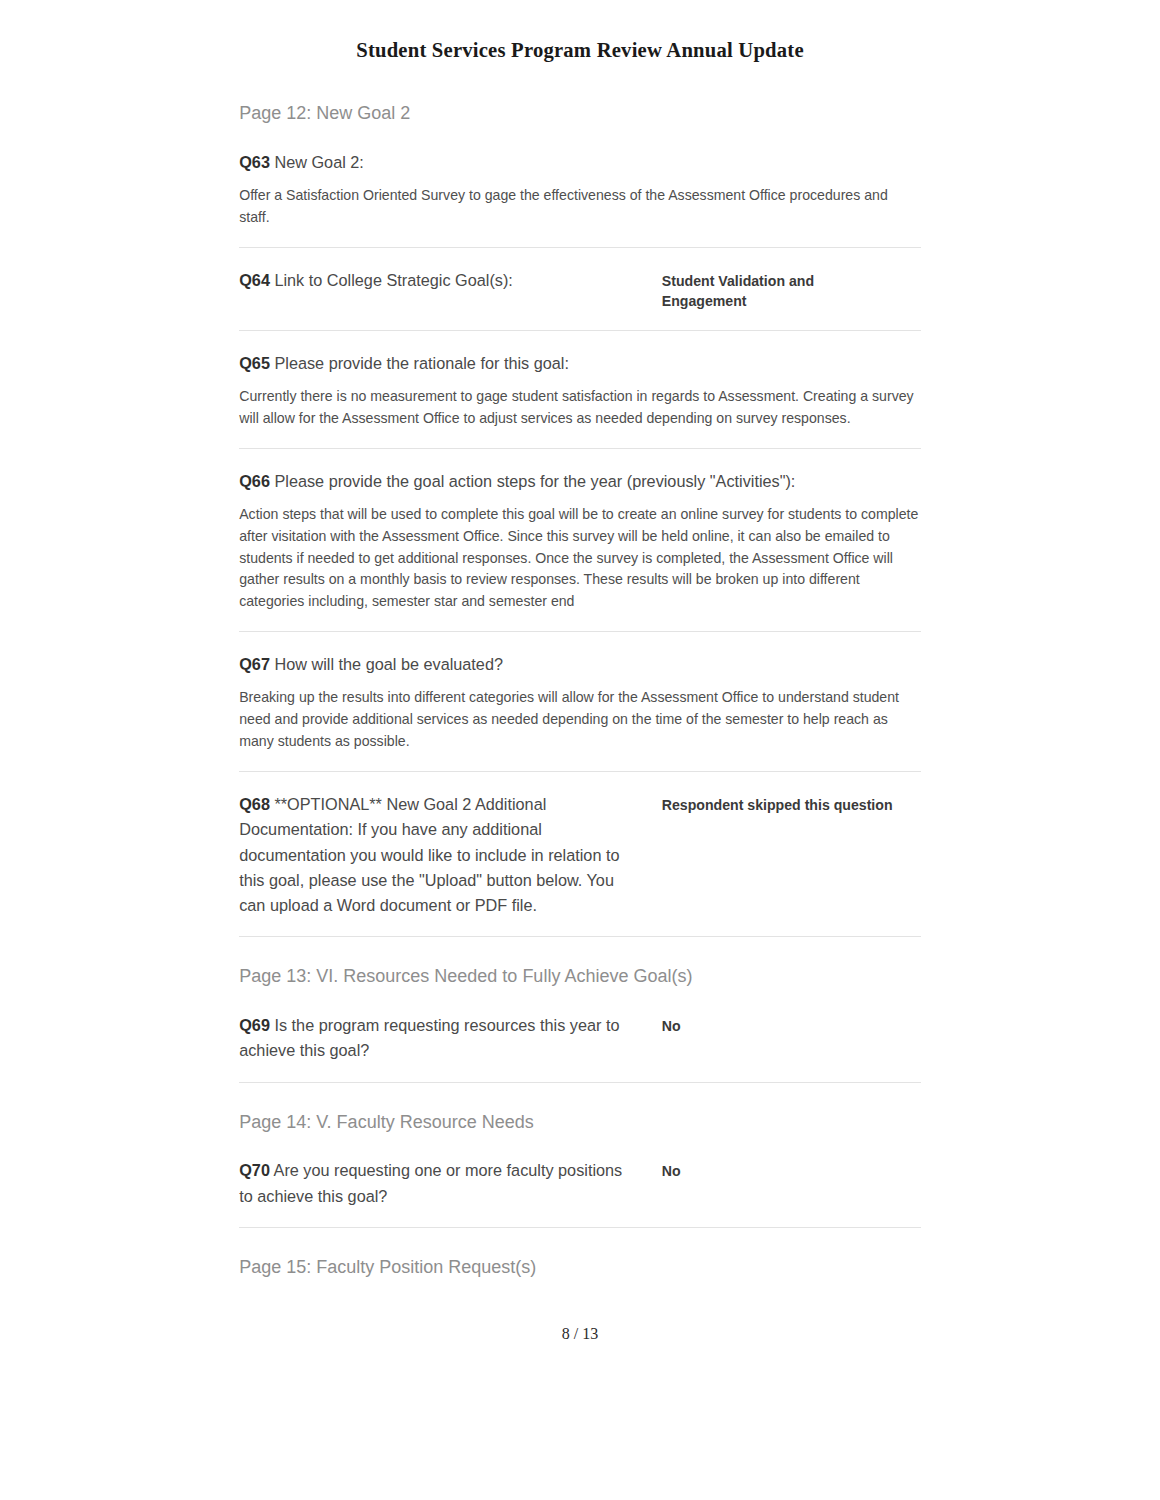Student Services Program Review Annual Update
Page 12: New Goal 2
Q63 New Goal 2:
Offer a Satisfaction Oriented Survey to gage the effectiveness of the Assessment Office procedures and staff.
Q64 Link to College Strategic Goal(s):
Student Validation and
Engagement
Q65 Please provide the rationale for this goal:
Currently there is no measurement to gage student satisfaction in regards to Assessment. Creating a survey will allow for the Assessment Office to adjust services as needed depending on survey responses.
Q66 Please provide the goal action steps for the year (previously "Activities"):
Action steps that will be used to complete this goal will be to create an online survey for students to complete after visitation with the Assessment Office. Since this survey will be held online, it can also be emailed to students if needed to get additional responses. Once the survey is completed, the Assessment Office will gather results on a monthly basis to review responses. These results will be broken up into different categories including, semester star and semester end
Q67 How will the goal be evaluated?
Breaking up the results into different categories will allow for the Assessment Office to understand student need and provide additional services as needed depending on the time of the semester to help reach as many students as possible.
Q68 **OPTIONAL** New Goal 2 Additional Documentation: If you have any additional documentation you would like to include in relation to this goal, please use the "Upload" button below. You can upload a Word document or PDF file.
Respondent skipped this question
Page 13: VI. Resources Needed to Fully Achieve Goal(s)
Q69 Is the program requesting resources this year to achieve this goal?
No
Page 14: V. Faculty Resource Needs
Q70 Are you requesting one or more faculty positions to achieve this goal?
No
Page 15: Faculty Position Request(s)
8 / 13